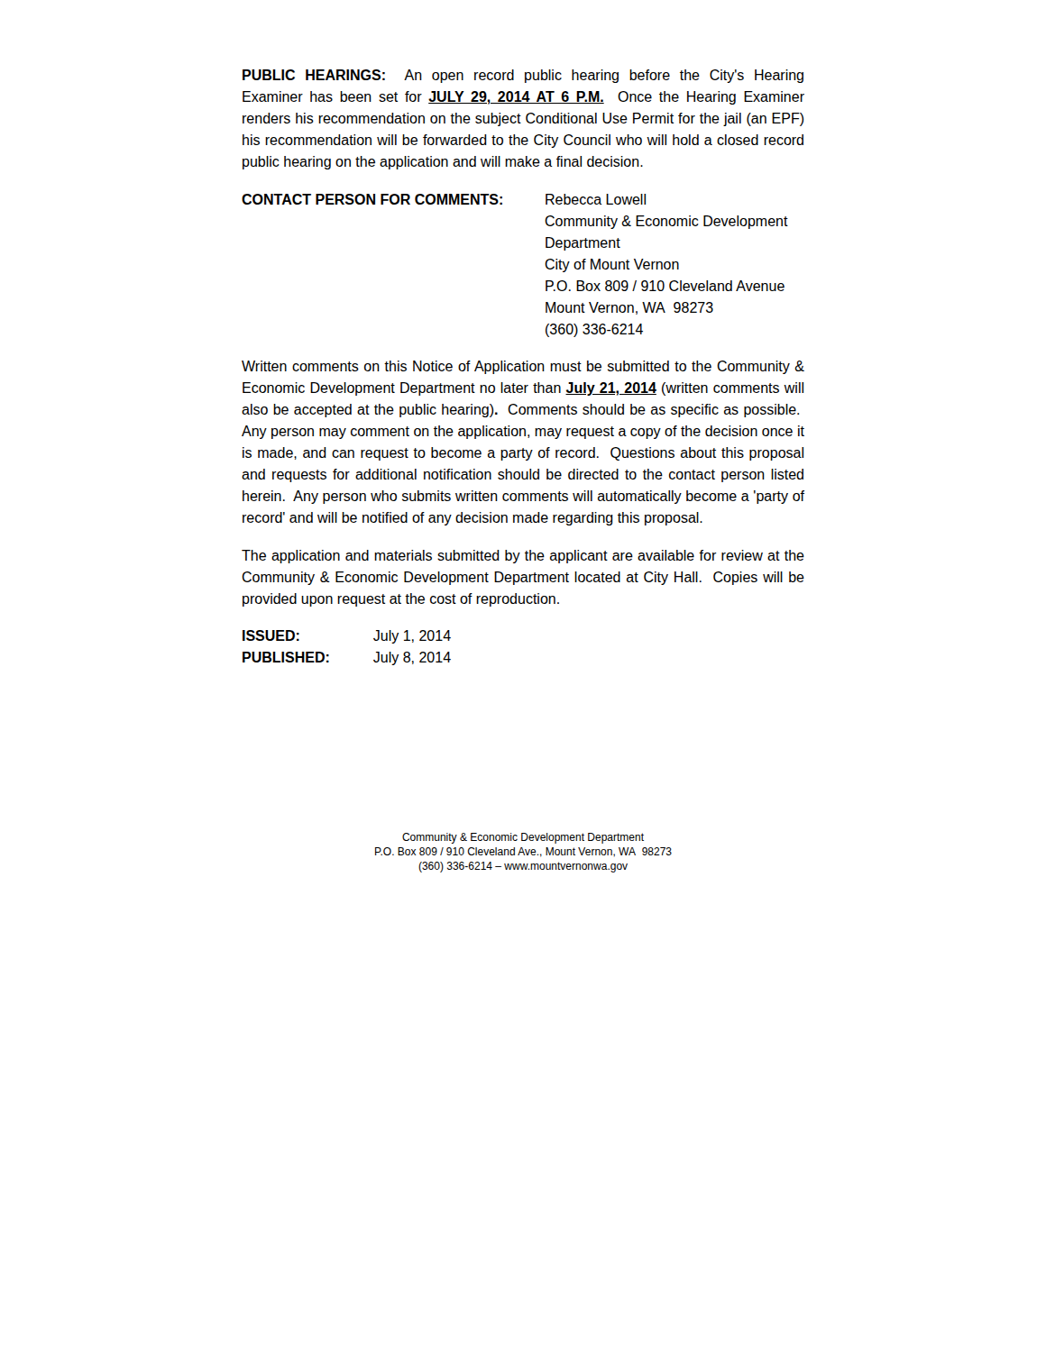PUBLIC HEARINGS: An open record public hearing before the City's Hearing Examiner has been set for JULY 29, 2014 AT 6 P.M. Once the Hearing Examiner renders his recommendation on the subject Conditional Use Permit for the jail (an EPF) his recommendation will be forwarded to the City Council who will hold a closed record public hearing on the application and will make a final decision.
CONTACT PERSON FOR COMMENTS:
Rebecca Lowell
Community & Economic Development Department
City of Mount Vernon
P.O. Box 809 / 910 Cleveland Avenue
Mount Vernon, WA 98273
(360) 336-6214
Written comments on this Notice of Application must be submitted to the Community & Economic Development Department no later than July 21, 2014 (written comments will also be accepted at the public hearing). Comments should be as specific as possible. Any person may comment on the application, may request a copy of the decision once it is made, and can request to become a party of record. Questions about this proposal and requests for additional notification should be directed to the contact person listed herein. Any person who submits written comments will automatically become a 'party of record' and will be notified of any decision made regarding this proposal.
The application and materials submitted by the applicant are available for review at the Community & Economic Development Department located at City Hall. Copies will be provided upon request at the cost of reproduction.
ISSUED:
July 1, 2014
PUBLISHED:
July 8, 2014
Community & Economic Development Department
P.O. Box 809 / 910 Cleveland Ave., Mount Vernon, WA 98273
(360) 336-6214 – www.mountvernonwa.gov